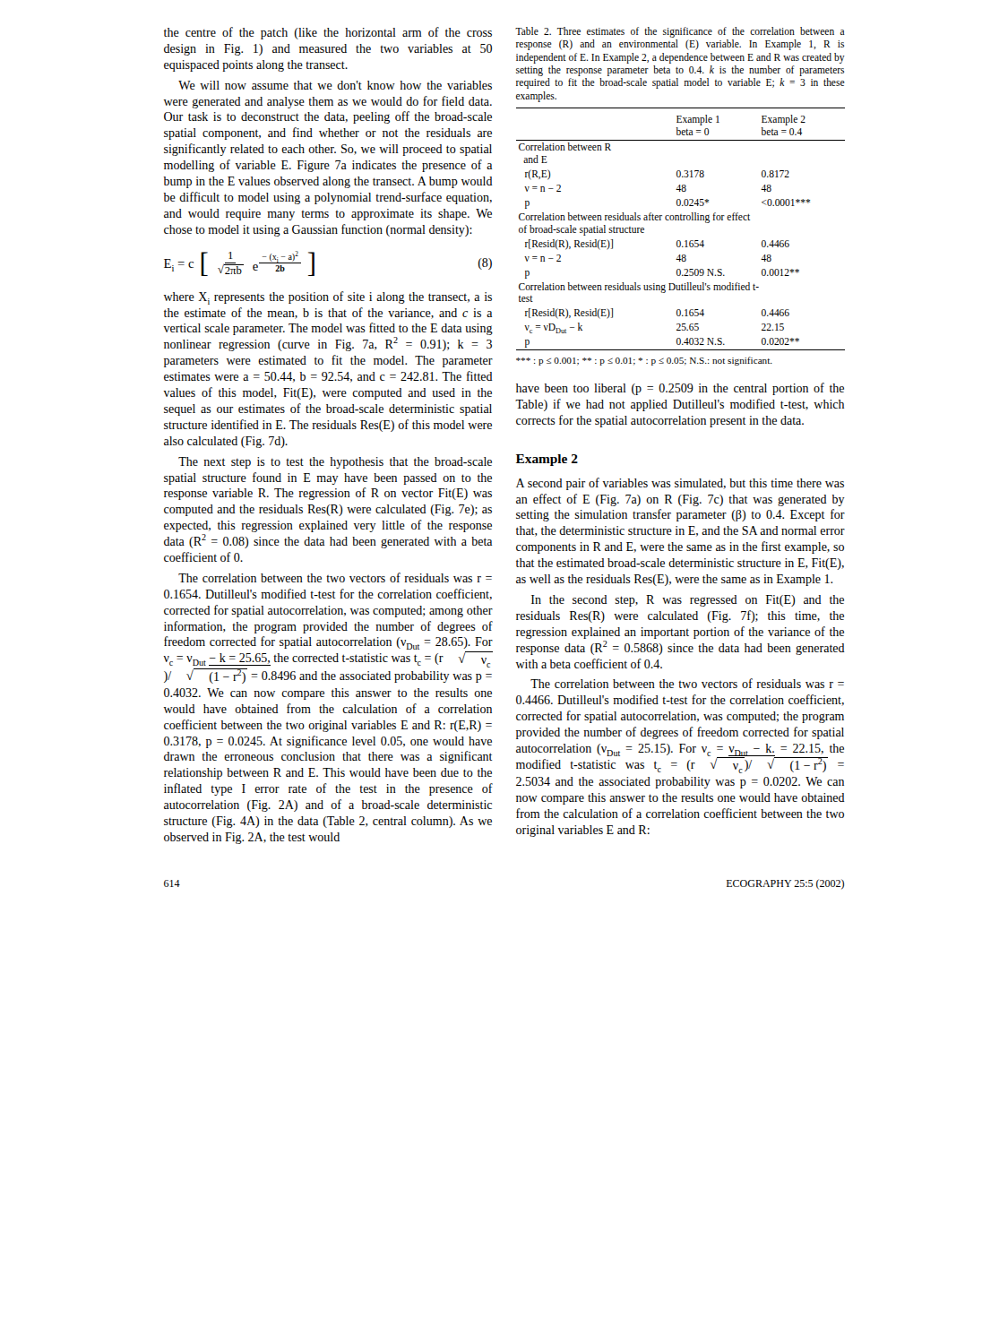the centre of the patch (like the horizontal arm of the cross design in Fig. 1) and measured the two variables at 50 equispaced points along the transect.
We will now assume that we don't know how the variables were generated and analyse them as we would do for field data. Our task is to deconstruct the data, peeling off the broad-scale spatial component, and find whether or not the residuals are significantly related to each other. So, we will proceed to spatial modelling of variable E. Figure 7a indicates the presence of a bump in the E values observed along the transect. A bump would be difficult to model using a polynomial trend-surface equation, and would require many terms to approximate its shape. We chose to model it using a Gaussian function (normal density):
Ei = c [ 12πb e− (xi − a)22b ] (8)
where Xi represents the position of site i along the transect, a is the estimate of the mean, b is that of the variance, and c is a vertical scale parameter. The model was fitted to the E data using nonlinear regression (curve in Fig. 7a, R2 = 0.91); k = 3 parameters were estimated to fit the model. The parameter estimates were a = 50.44, b = 92.54, and c = 242.81. The fitted values of this model, Fit(E), were computed and used in the sequel as our estimates of the broad-scale deterministic spatial structure identified in E. The residuals Res(E) of this model were also calculated (Fig. 7d).
The next step is to test the hypothesis that the broad-scale spatial structure found in E may have been passed on to the response variable R. The regression of R on vector Fit(E) was computed and the residuals Res(R) were calculated (Fig. 7e); as expected, this regression explained very little of the response data (R2 = 0.08) since the data had been generated with a beta coefficient of 0.
The correlation between the two vectors of residuals was r = 0.1654. Dutilleul's modified t-test for the correlation coefficient, corrected for spatial autocorrelation, was computed; among other information, the program provided the number of degrees of freedom corrected for spatial autocorrelation (νDut = 28.65). For νc = νDut − k = 25.65, the corrected t-statistic was tc = (rνc)/(1 − r2) = 0.8496 and the associated probability was p = 0.4032. We can now compare this answer to the results one would have obtained from the calculation of a correlation coefficient between the two original variables E and R: r(E,R) = 0.3178, p = 0.0245. At significance level 0.05, one would have drawn the erroneous conclusion that there was a significant relationship between R and E. This would have been due to the inflated type I error rate of the test in the presence of autocorrelation (Fig. 2A) and of a broad-scale deterministic structure (Fig. 4A) in the data (Table 2, central column). As we observed in Fig. 2A, the test would
Table 2. Three estimates of the significance of the correlation between a response (R) and an environmental (E) variable. In Example 1, R is independent of E. In Example 2, a dependence between E and R was created by setting the response parameter beta to 0.4. k is the number of parameters required to fit the broad-scale spatial model to variable E; k = 3 in these examples.
| | Example 1 beta = 0 | Example 2 beta = 0.4 |
| Correlation between R and E |
| r(R,E) | 0.3178 | 0.8172 |
| ν = n − 2 | 48 | 48 |
| p | 0.0245* | <0.0001*** |
| Correlation between residuals after controlling for effect of broad-scale spatial structure |
| r[Resid(R), Resid(E)] | 0.1654 | 0.4466 |
| ν = n − 2 | 48 | 48 |
| p | 0.2509 N.S. | 0.0012** |
| Correlation between residuals using Dutilleul's modified t- test |
| r[Resid(R), Resid(E)] | 0.1654 | 0.4466 |
| ν c = νD Dut − k | 25.65 | 22.15 |
| p | 0.4032 N.S. | 0.0202** |
*** : p ≤ 0.001; ** : p ≤ 0.01; * : p ≤ 0.05; N.S.: not significant.
have been too liberal (p = 0.2509 in the central portion of the Table) if we had not applied Dutilleul's modified t-test, which corrects for the spatial autocorrelation present in the data.
Example 2
A second pair of variables was simulated, but this time there was an effect of E (Fig. 7a) on R (Fig. 7c) that was generated by setting the simulation transfer parameter (β) to 0.4. Except for that, the deterministic structure in E, and the SA and normal error components in R and E, were the same as in the first example, so that the estimated broad-scale deterministic structure in E, Fit(E), as well as the residuals Res(E), were the same as in Example 1.
In the second step, R was regressed on Fit(E) and the residuals Res(R) were calculated (Fig. 7f); this time, the regression explained an important portion of the variance of the response data (R2 = 0.5868) since the data had been generated with a beta coefficient of 0.4.
The correlation between the two vectors of residuals was r = 0.4466. Dutilleul's modified t-test for the correlation coefficient, corrected for spatial autocorrelation, was computed; the program provided the number of degrees of freedom corrected for spatial autocorrelation (νDut = 25.15). For νc = νDut − k. = 22.15, the modified t-statistic was tc = (rνc)/(1 − r2) = 2.5034 and the associated probability was p = 0.0202. We can now compare this answer to the results one would have obtained from the calculation of a correlation coefficient between the two original variables E and R:
614 ECOGRAPHY 25:5 (2002)